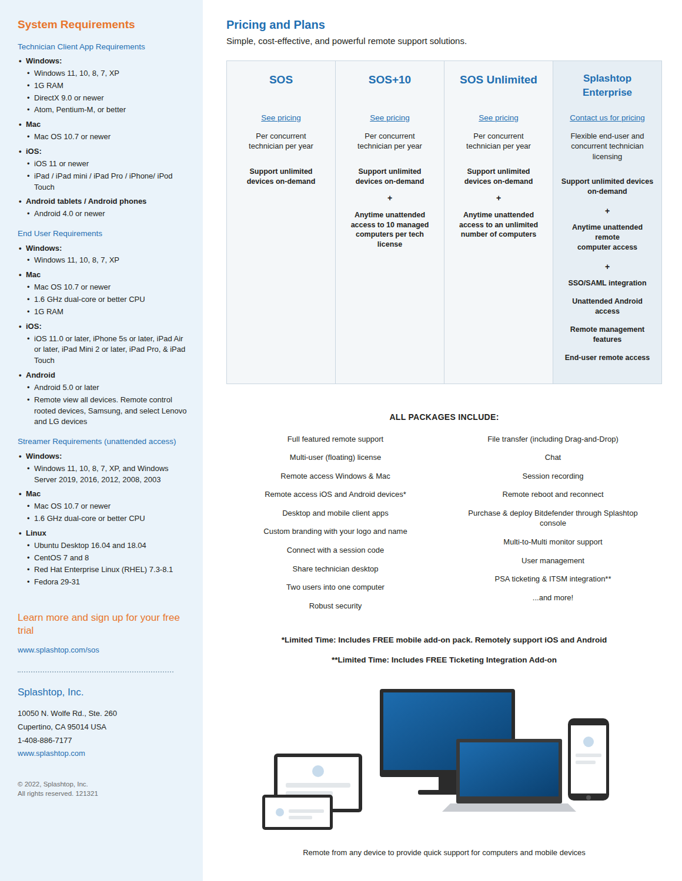System Requirements
Technician Client App Requirements
Windows:
Windows 11, 10, 8, 7, XP
1G RAM
DirectX 9.0 or newer
Atom, Pentium-M, or better
Mac
Mac OS 10.7 or newer
iOS:
iOS 11 or newer
iPad / iPad mini / iPad Pro / iPhone/ iPod Touch
Android tablets / Android phones
Android 4.0 or newer
End User Requirements
Windows:
Windows 11, 10, 8, 7, XP
Mac
Mac OS 10.7 or newer
1.6 GHz dual-core or better CPU
1G RAM
iOS:
iOS 11.0 or later, iPhone 5s or later, iPad Air or later, iPad Mini 2 or later, iPad Pro, & iPad Touch
Android
Android 5.0 or later
Remote view all devices. Remote control rooted devices, Samsung, and select Lenovo and LG devices
Streamer Requirements (unattended access)
Windows:
Windows 11, 10, 8, 7, XP, and Windows Server 2019, 2016, 2012, 2008, 2003
Mac
Mac OS 10.7 or newer
1.6 GHz dual-core or better CPU
Linux
Ubuntu Desktop 16.04 and 18.04
CentOS 7 and 8
Red Hat Enterprise Linux (RHEL) 7.3-8.1
Fedora 29-31
Learn more and sign up for your free trial
www.splashtop.com/sos
Splashtop, Inc.
10050 N. Wolfe Rd., Ste. 260
Cupertino, CA 95014 USA
1-408-886-7177
www.splashtop.com
© 2022, Splashtop, Inc.
All rights reserved. 121321
Pricing and Plans
Simple, cost-effective, and powerful remote support solutions.
| SOS | SOS+10 | SOS Unlimited | Splashtop Enterprise |
| --- | --- | --- | --- |
| See pricing Per concurrent technician per year Support unlimited devices on-demand | See pricing Per concurrent technician per year Support unlimited devices on-demand + Anytime unattended access to 10 managed computers per tech license | See pricing Per concurrent technician per year Support unlimited devices on-demand + Anytime unattended access to an unlimited number of computers | Contact us for pricing Flexible end-user and concurrent technician licensing Support unlimited devices on-demand + Anytime unattended remote computer access + SSO/SAML integration Unattended Android access Remote management features End-user remote access |
ALL PACKAGES INCLUDE:
Full featured remote support
Multi-user (floating) license
Remote access Windows & Mac
Remote access iOS and Android devices*
Desktop and mobile client apps
Custom branding with your logo and name
Connect with a session code
Share technician desktop
Two users into one computer
Robust security
File transfer (including Drag-and-Drop)
Chat
Session recording
Remote reboot and reconnect
Purchase & deploy Bitdefender through Splashtop console
Multi-to-Multi monitor support
User management
PSA ticketing & ITSM integration**
...and more!
*Limited Time: Includes FREE mobile add-on pack. Remotely support iOS and Android
**Limited Time: Includes FREE Ticketing Integration Add-on
Remote from any device to provide quick support for computers and mobile devices